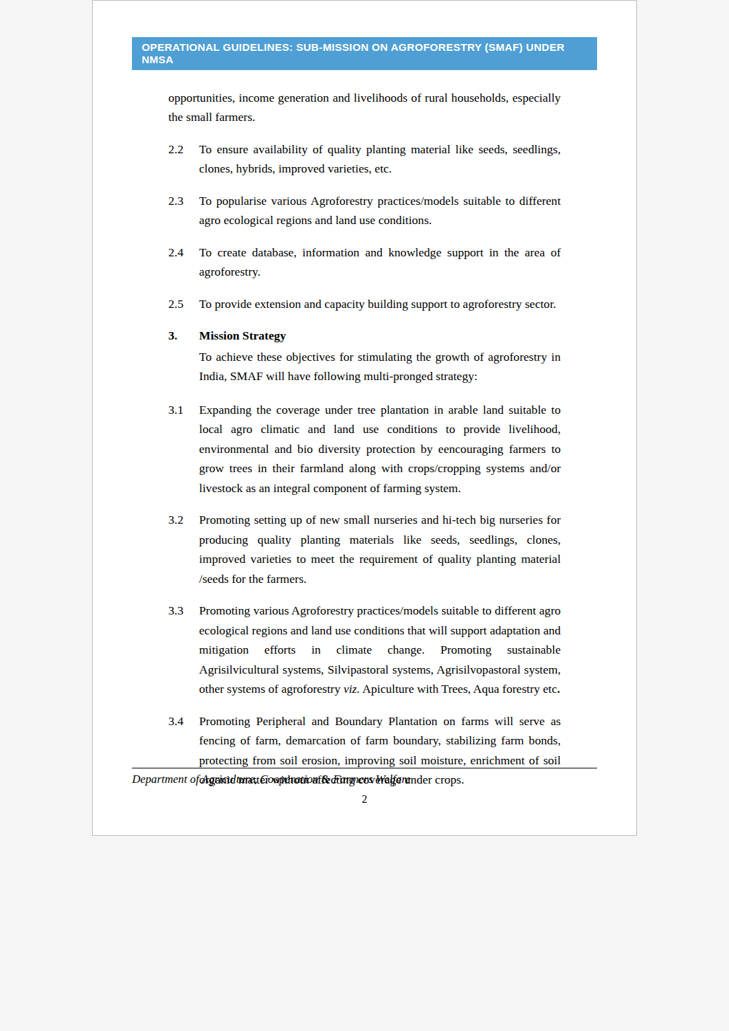Operational Guidelines: Sub-Mission on Agroforestry (SMAF) under NMSA
opportunities, income generation and livelihoods of rural households, especially the small farmers.
2.2
To ensure availability of quality planting material like seeds, seedlings, clones, hybrids, improved varieties, etc.
2.3
To popularise various Agroforestry practices/models suitable to different agro ecological regions and land use conditions.
2.4
To create database, information and knowledge support in the area of agroforestry.
2.5
To provide extension and capacity building support to agroforestry sector.
3.
Mission Strategy
To achieve these objectives for stimulating the growth of agroforestry in India, SMAF will have following multi-pronged strategy:
3.1
Expanding the coverage under tree plantation in arable land suitable to local agro climatic and land use conditions to provide livelihood, environmental and bio diversity protection by eencouraging farmers to grow trees in their farmland along with crops/cropping systems and/or livestock as an integral component of farming system.
3.2
Promoting setting up of new small nurseries and hi-tech big nurseries for producing quality planting materials like seeds, seedlings, clones, improved varieties to meet the requirement of quality planting material /seeds for the farmers.
3.3
Promoting various Agroforestry practices/models suitable to different agro ecological regions and land use conditions that will support adaptation and mitigation efforts in climate change. Promoting sustainable Agrisilvicultural systems, Silvipastoral systems, Agrisilvopastoral system, other systems of agroforestry viz. Apiculture with Trees, Aqua forestry etc.
3.4
Promoting Peripheral and Boundary Plantation on farms will serve as fencing of farm, demarcation of farm boundary, stabilizing farm bonds, protecting from soil erosion, improving soil moisture, enrichment of soil organic matter without affecting coverage under crops.
Department of Agriculture, Cooperation & Farmers Welfare
2